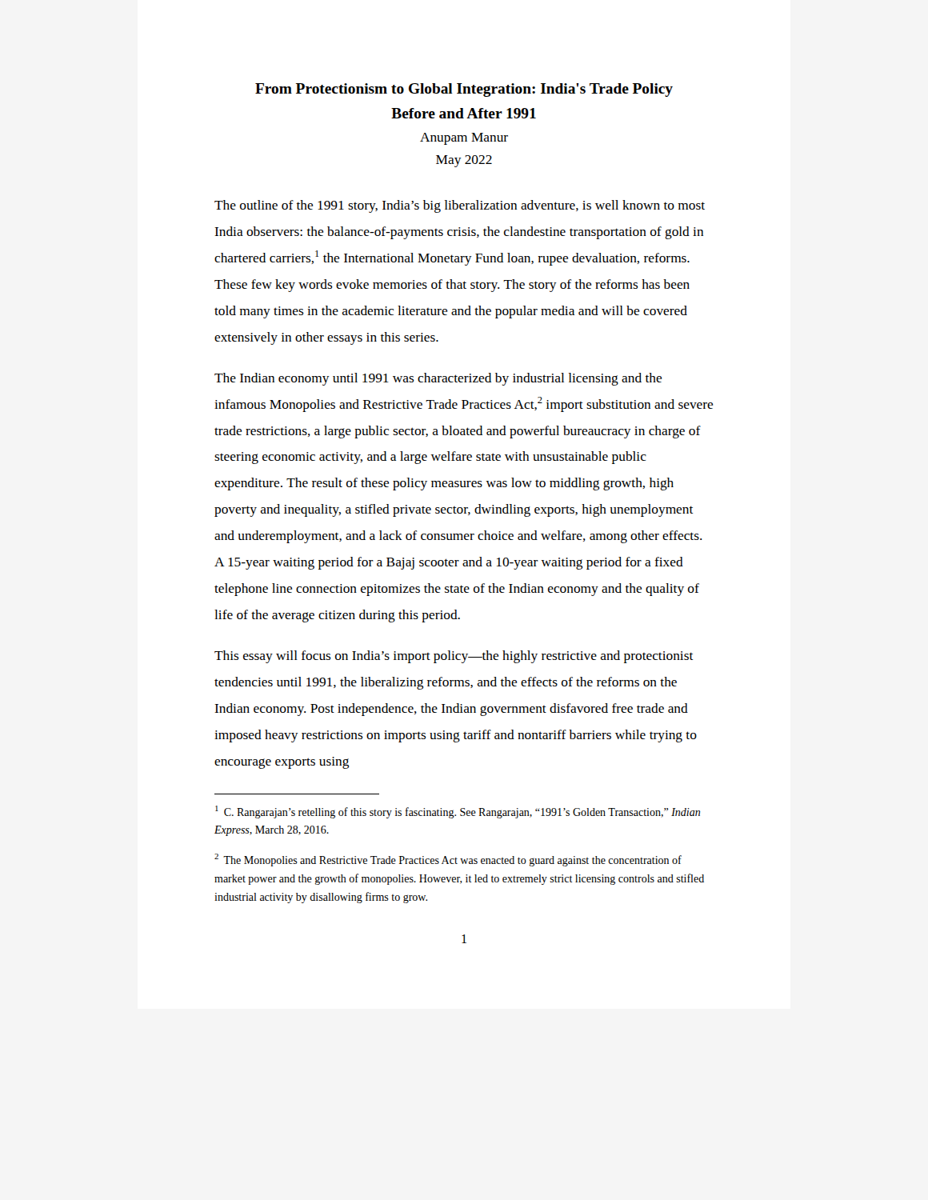From Protectionism to Global Integration: India's Trade Policy Before and After 1991
Anupam Manur
May 2022
The outline of the 1991 story, India’s big liberalization adventure, is well known to most India observers: the balance-of-payments crisis, the clandestine transportation of gold in chartered carriers,1 the International Monetary Fund loan, rupee devaluation, reforms. These few key words evoke memories of that story. The story of the reforms has been told many times in the academic literature and the popular media and will be covered extensively in other essays in this series.
The Indian economy until 1991 was characterized by industrial licensing and the infamous Monopolies and Restrictive Trade Practices Act,2 import substitution and severe trade restrictions, a large public sector, a bloated and powerful bureaucracy in charge of steering economic activity, and a large welfare state with unsustainable public expenditure. The result of these policy measures was low to middling growth, high poverty and inequality, a stifled private sector, dwindling exports, high unemployment and underemployment, and a lack of consumer choice and welfare, among other effects. A 15-year waiting period for a Bajaj scooter and a 10-year waiting period for a fixed telephone line connection epitomizes the state of the Indian economy and the quality of life of the average citizen during this period.
This essay will focus on India’s import policy—the highly restrictive and protectionist tendencies until 1991, the liberalizing reforms, and the effects of the reforms on the Indian economy. Post independence, the Indian government disfavored free trade and imposed heavy restrictions on imports using tariff and nontariff barriers while trying to encourage exports using
1 C. Rangarajan’s retelling of this story is fascinating. See Rangarajan, “1991’s Golden Transaction,” Indian Express, March 28, 2016.
2 The Monopolies and Restrictive Trade Practices Act was enacted to guard against the concentration of market power and the growth of monopolies. However, it led to extremely strict licensing controls and stifled industrial activity by disallowing firms to grow.
1